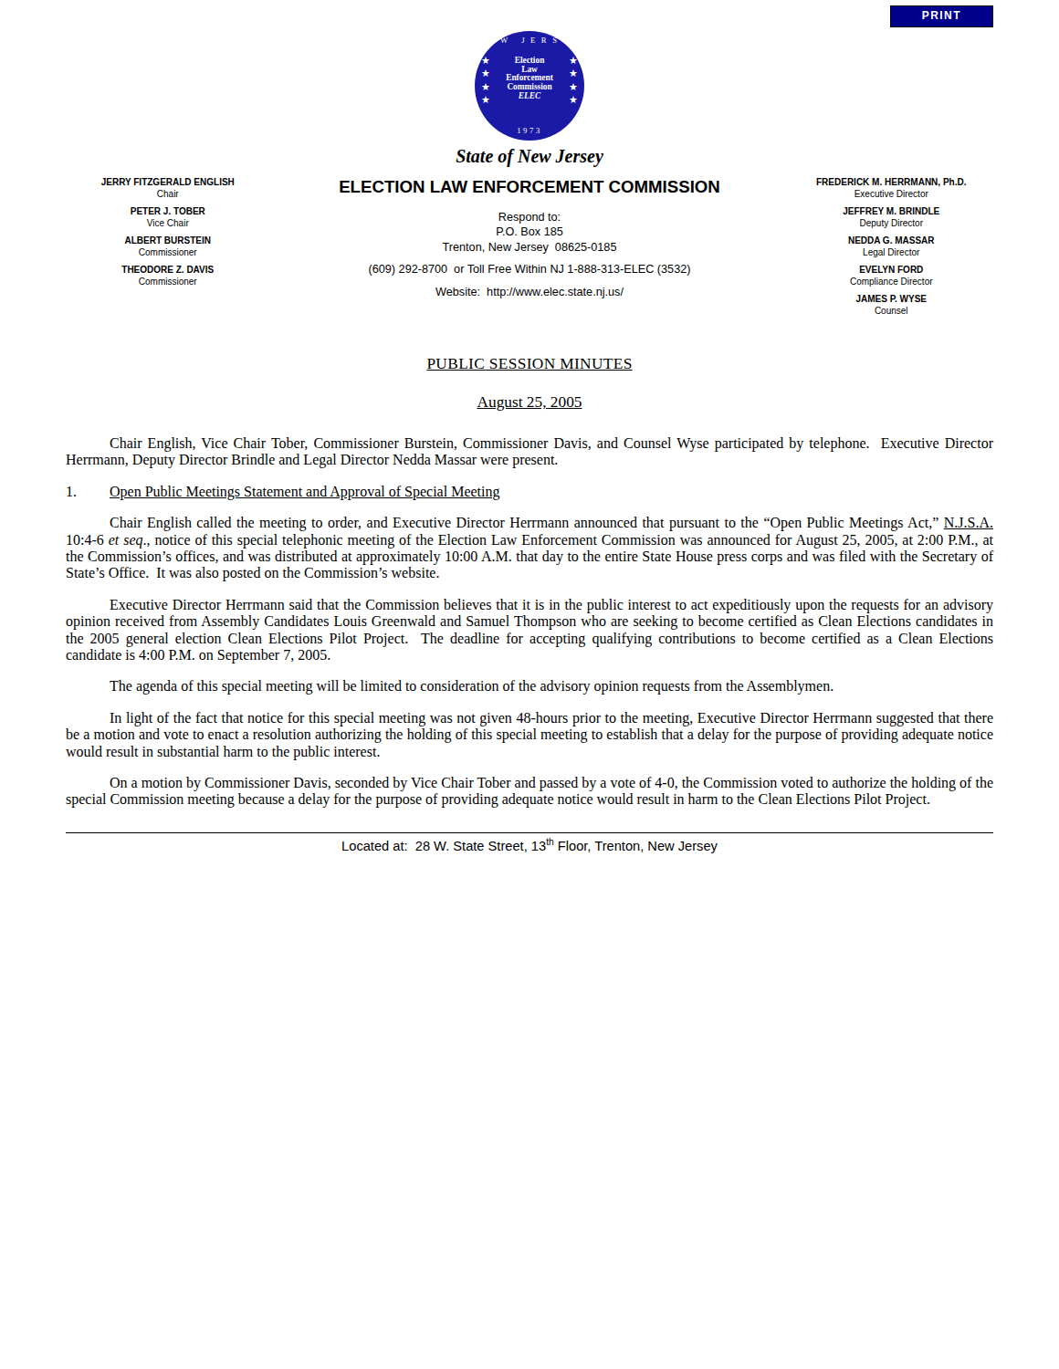PRINT
N E W J E R S E Y
★
★
★
★
★
★
★
★
Election
Law
Enforcement
Commission
ELEC
1973
State of New Jersey
| JERRY FITZGERALD ENGLISH Chair PETER J. TOBER Vice Chair ALBERT BURSTEIN Commissioner THEODORE Z. DAVIS Commissioner | ELECTION LAW ENFORCEMENT COMMISSION Respond to: P.O. Box 185 Trenton, New Jersey 08625-0185 (609) 292-8700 or Toll Free Within NJ 1-888-313-ELEC (3532) Website: http://www.elec.state.nj.us/ | FREDERICK M. HERRMANN, Ph.D. Executive Director JEFFREY M. BRINDLE Deputy Director NEDDA G. MASSAR Legal Director EVELYN FORD Compliance Director JAMES P. WYSE Counsel |
PUBLIC SESSION MINUTES
August 25, 2005
Chair English, Vice Chair Tober, Commissioner Burstein, Commissioner Davis, and Counsel Wyse participated by telephone. Executive Director Herrmann, Deputy Director Brindle and Legal Director Nedda Massar were present.
1.
Open Public Meetings Statement and Approval of Special Meeting
Chair English called the meeting to order, and Executive Director Herrmann announced that pursuant to the “Open Public Meetings Act,” N.J.S.A. 10:4-6 et seq., notice of this special telephonic meeting of the Election Law Enforcement Commission was announced for August 25, 2005, at 2:00 P.M., at the Commission’s offices, and was distributed at approximately 10:00 A.M. that day to the entire State House press corps and was filed with the Secretary of State’s Office. It was also posted on the Commission’s website.
Executive Director Herrmann said that the Commission believes that it is in the public interest to act expeditiously upon the requests for an advisory opinion received from Assembly Candidates Louis Greenwald and Samuel Thompson who are seeking to become certified as Clean Elections candidates in the 2005 general election Clean Elections Pilot Project. The deadline for accepting qualifying contributions to become certified as a Clean Elections candidate is 4:00 P.M. on September 7, 2005.
The agenda of this special meeting will be limited to consideration of the advisory opinion requests from the Assemblymen.
In light of the fact that notice for this special meeting was not given 48-hours prior to the meeting, Executive Director Herrmann suggested that there be a motion and vote to enact a resolution authorizing the holding of this special meeting to establish that a delay for the purpose of providing adequate notice would result in substantial harm to the public interest.
On a motion by Commissioner Davis, seconded by Vice Chair Tober and passed by a vote of 4-0, the Commission voted to authorize the holding of the special Commission meeting because a delay for the purpose of providing adequate notice would result in harm to the Clean Elections Pilot Project.
Located at: 28 W. State Street, 13th Floor, Trenton, New Jersey